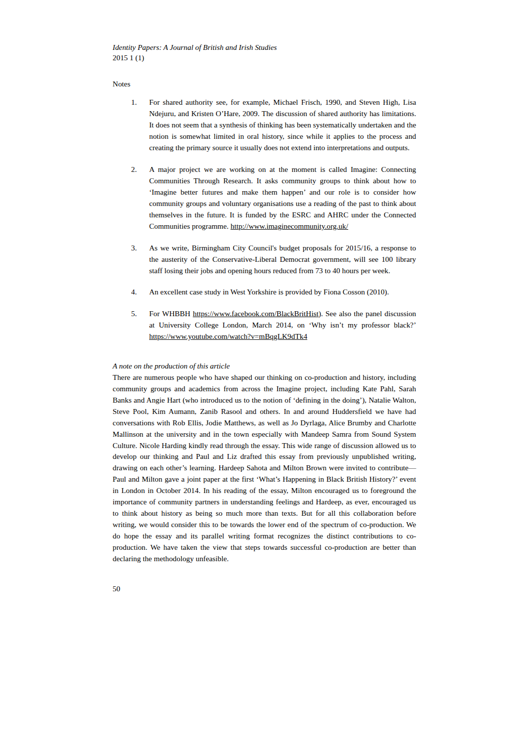Identity Papers: A Journal of British and Irish Studies
2015 1 (1)
Notes
For shared authority see, for example, Michael Frisch, 1990, and Steven High, Lisa Ndejuru, and Kristen O’Hare, 2009. The discussion of shared authority has limitations. It does not seem that a synthesis of thinking has been systematically undertaken and the notion is somewhat limited in oral history, since while it applies to the process and creating the primary source it usually does not extend into interpretations and outputs.
A major project we are working on at the moment is called Imagine: Connecting Communities Through Research. It asks community groups to think about how to ‘Imagine better futures and make them happen’ and our role is to consider how community groups and voluntary organisations use a reading of the past to think about themselves in the future. It is funded by the ESRC and AHRC under the Connected Communities programme. http://www.imaginecommunity.org.uk/
As we write, Birmingham City Council's budget proposals for 2015/16, a response to the austerity of the Conservative-Liberal Democrat government, will see 100 library staff losing their jobs and opening hours reduced from 73 to 40 hours per week.
An excellent case study in West Yorkshire is provided by Fiona Cosson (2010).
For WHBBH https://www.facebook.com/BlackBritHist). See also the panel discussion at University College London, March 2014, on ‘Why isn’t my professor black?’ https://www.youtube.com/watch?v=mBqgLK9dTk4
A note on the production of this article
There are numerous people who have shaped our thinking on co-production and history, including community groups and academics from across the Imagine project, including Kate Pahl, Sarah Banks and Angie Hart (who introduced us to the notion of ‘defining in the doing’), Natalie Walton, Steve Pool, Kim Aumann, Zanib Rasool and others. In and around Huddersfield we have had conversations with Rob Ellis, Jodie Matthews, as well as Jo Dyrlaga, Alice Brumby and Charlotte Mallinson at the university and in the town especially with Mandeep Samra from Sound System Culture. Nicole Harding kindly read through the essay. This wide range of discussion allowed us to develop our thinking and Paul and Liz drafted this essay from previously unpublished writing, drawing on each other’s learning. Hardeep Sahota and Milton Brown were invited to contribute—Paul and Milton gave a joint paper at the first ‘What’s Happening in Black British History?’ event in London in October 2014. In his reading of the essay, Milton encouraged us to foreground the importance of community partners in understanding feelings and Hardeep, as ever, encouraged us to think about history as being so much more than texts. But for all this collaboration before writing, we would consider this to be towards the lower end of the spectrum of co-production. We do hope the essay and its parallel writing format recognizes the distinct contributions to co-production. We have taken the view that steps towards successful co-production are better than declaring the methodology unfeasible.
50